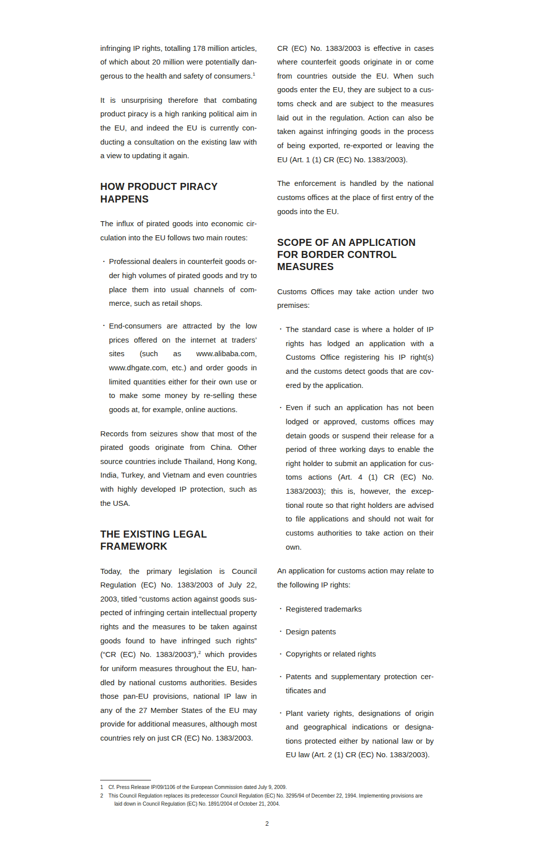infringing IP rights, totalling 178 million articles, of which about 20 million were potentially dangerous to the health and safety of consumers.1
It is unsurprising therefore that combating product piracy is a high ranking political aim in the EU, and indeed the EU is currently conducting a consultation on the existing law with a view to updating it again.
How Product Piracy Happens
The influx of pirated goods into economic circulation into the EU follows two main routes:
Professional dealers in counterfeit goods order high volumes of pirated goods and try to place them into usual channels of commerce, such as retail shops.
End-consumers are attracted by the low prices offered on the internet at traders’ sites (such as www.alibaba.com, www.dhgate.com, etc.) and order goods in limited quantities either for their own use or to make some money by re-selling these goods at, for example, online auctions.
Records from seizures show that most of the pirated goods originate from China. Other source countries include Thailand, Hong Kong, India, Turkey, and Vietnam and even countries with highly developed IP protection, such as the USA.
The Existing Legal Framework
Today, the primary legislation is Council Regulation (EC) No. 1383/2003 of July 22, 2003, titled “customs action against goods suspected of infringing certain intellectual property rights and the measures to be taken against goods found to have infringed such rights” (“CR (EC) No. 1383/2003”),2 which provides for uniform measures throughout the EU, handled by national customs authorities. Besides those pan-EU provisions, national IP law in any of the 27 Member States of the EU may provide for additional measures, although most countries rely on just CR (EC) No. 1383/2003.
CR (EC) No. 1383/2003 is effective in cases where counterfeit goods originate in or come from countries outside the EU. When such goods enter the EU, they are subject to a customs check and are subject to the measures laid out in the regulation. Action can also be taken against infringing goods in the process of being exported, re-exported or leaving the EU (Art. 1 (1) CR (EC) No. 1383/2003).
The enforcement is handled by the national customs offices at the place of first entry of the goods into the EU.
Scope of an Application for Border Control Measures
Customs Offices may take action under two premises:
The standard case is where a holder of IP rights has lodged an application with a Customs Office registering his IP right(s) and the customs detect goods that are covered by the application.
Even if such an application has not been lodged or approved, customs offices may detain goods or suspend their release for a period of three working days to enable the right holder to submit an application for customs actions (Art. 4 (1) CR (EC) No. 1383/2003); this is, however, the exceptional route so that right holders are advised to file applications and should not wait for customs authorities to take action on their own.
An application for customs action may relate to the following IP rights:
Registered trademarks
Design patents
Copyrights or related rights
Patents and supplementary protection certificates and
Plant variety rights, designations of origin and geographical indications or designations protected either by national law or by EU law (Art. 2 (1) CR (EC) No. 1383/2003).
1
Cf. Press Release IP/09/1106 of the European Commission dated July 9, 2009.
2
This Council Regulation replaces its predecessor Council Regulation (EC) No. 3295/94 of December 22, 1994. Implementing provisions arelaid down in Council Regulation (EC) No. 1891/2004 of October 21, 2004.
2